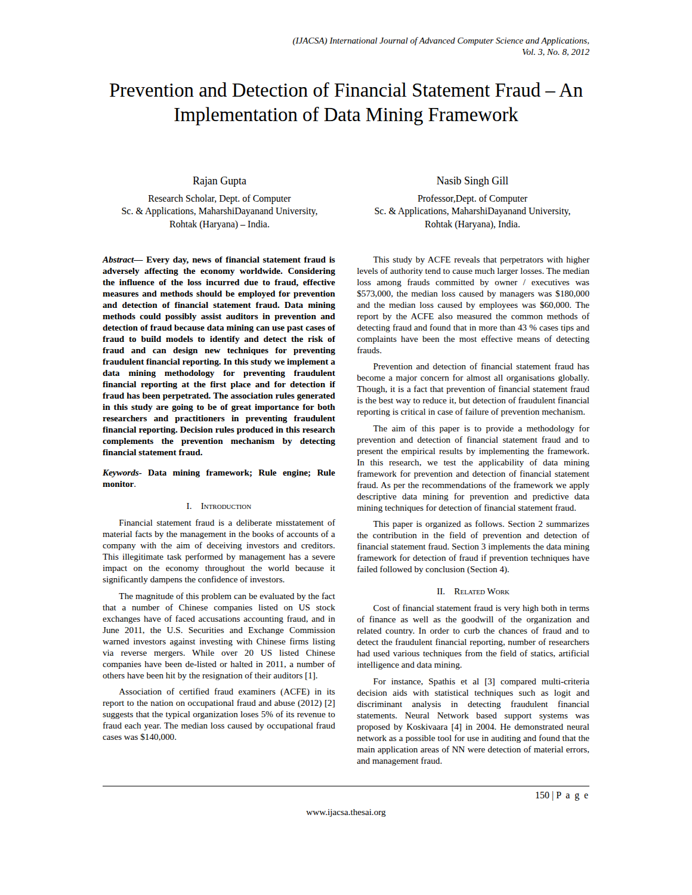(IJACSA) International Journal of Advanced Computer Science and Applications,
Vol. 3, No. 8, 2012
Prevention and Detection of Financial Statement Fraud – An Implementation of Data Mining Framework
Rajan Gupta
Research Scholar, Dept. of Computer
Sc. & Applications, MaharshiDayanand University,
Rohtak (Haryana) – India.
Nasib Singh Gill
Professor,Dept. of Computer
Sc. & Applications, MaharshiDayanand University,
Rohtak (Haryana), India.
Abstract— Every day, news of financial statement fraud is adversely affecting the economy worldwide. Considering the influence of the loss incurred due to fraud, effective measures and methods should be employed for prevention and detection of financial statement fraud. Data mining methods could possibly assist auditors in prevention and detection of fraud because data mining can use past cases of fraud to build models to identify and detect the risk of fraud and can design new techniques for preventing fraudulent financial reporting. In this study we implement a data mining methodology for preventing fraudulent financial reporting at the first place and for detection if fraud has been perpetrated. The association rules generated in this study are going to be of great importance for both researchers and practitioners in preventing fraudulent financial reporting. Decision rules produced in this research complements the prevention mechanism by detecting financial statement fraud.
Keywords- Data mining framework; Rule engine; Rule monitor.
I. Introduction
Financial statement fraud is a deliberate misstatement of material facts by the management in the books of accounts of a company with the aim of deceiving investors and creditors. This illegitimate task performed by management has a severe impact on the economy throughout the world because it significantly dampens the confidence of investors.
The magnitude of this problem can be evaluated by the fact that a number of Chinese companies listed on US stock exchanges have of faced accusations accounting fraud, and in June 2011, the U.S. Securities and Exchange Commission warned investors against investing with Chinese firms listing via reverse mergers. While over 20 US listed Chinese companies have been de-listed or halted in 2011, a number of others have been hit by the resignation of their auditors [1].
Association of certified fraud examiners (ACFE) in its report to the nation on occupational fraud and abuse (2012) [2] suggests that the typical organization loses 5% of its revenue to fraud each year. The median loss caused by occupational fraud cases was $140,000.
This study by ACFE reveals that perpetrators with higher levels of authority tend to cause much larger losses. The median loss among frauds committed by owner / executives was $573,000, the median loss caused by managers was $180,000 and the median loss caused by employees was $60,000. The report by the ACFE also measured the common methods of detecting fraud and found that in more than 43 % cases tips and complaints have been the most effective means of detecting frauds.
Prevention and detection of financial statement fraud has become a major concern for almost all organisations globally. Though, it is a fact that prevention of financial statement fraud is the best way to reduce it, but detection of fraudulent financial reporting is critical in case of failure of prevention mechanism.
The aim of this paper is to provide a methodology for prevention and detection of financial statement fraud and to present the empirical results by implementing the framework. In this research, we test the applicability of data mining framework for prevention and detection of financial statement fraud. As per the recommendations of the framework we apply descriptive data mining for prevention and predictive data mining techniques for detection of financial statement fraud.
This paper is organized as follows. Section 2 summarizes the contribution in the field of prevention and detection of financial statement fraud. Section 3 implements the data mining framework for detection of fraud if prevention techniques have failed followed by conclusion (Section 4).
II. Related Work
Cost of financial statement fraud is very high both in terms of finance as well as the goodwill of the organization and related country. In order to curb the chances of fraud and to detect the fraudulent financial reporting, number of researchers had used various techniques from the field of statics, artificial intelligence and data mining.
For instance, Spathis et al [3] compared multi-criteria decision aids with statistical techniques such as logit and discriminant analysis in detecting fraudulent financial statements. Neural Network based support systems was proposed by Koskivaara [4] in 2004. He demonstrated neural network as a possible tool for use in auditing and found that the main application areas of NN were detection of material errors, and management fraud.
150 | P a g e
www.ijacsa.thesai.org